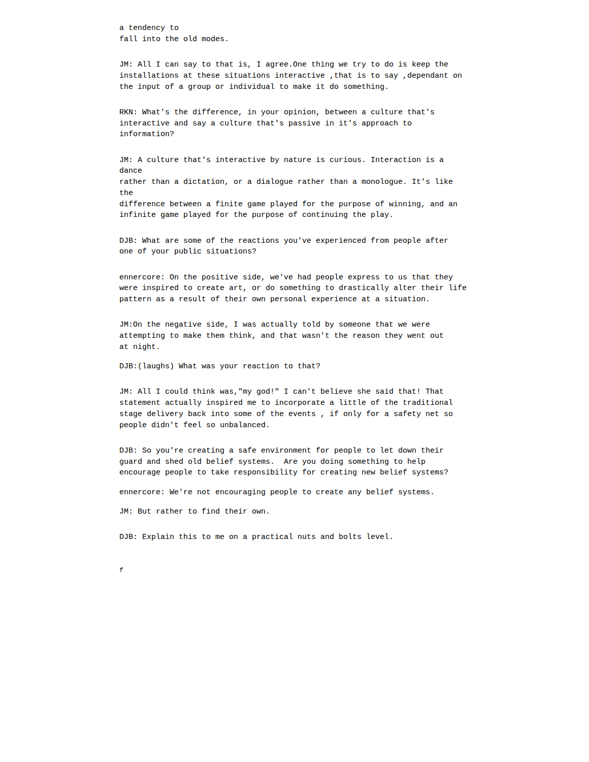a tendency to fall into the old modes.
JM: All I can say to that is, I agree.One thing we try to do is keep the installations at these situations interactive ,that is to say ,dependant on the input of a group or individual to make it do something.
RKN: What's the difference, in your opinion, between a culture that's interactive and say a culture that's passive in it's approach to information?
JM: A culture that's interactive by nature is curious. Interaction is a dance rather than a dictation, or a dialogue rather than a monologue. It's like the difference between a finite game played for the purpose of winning, and an infinite game played for the purpose of continuing the play.
DJB: What are some of the reactions you've experienced from people after one of your public situations?
ennercore: On the positive side, we've had people express to us that they were inspired to create art, or do something to drastically alter their life pattern as a result of their own personal experience at a situation.
JM: On the negative side, I was actually told by someone that we were attempting to make them think, and that wasn't the reason they went out at night.
DJB:(laughs) What was your reaction to that?
JM: All I could think was,"my god!" I can't believe she said that! That statement actually inspired me to incorporate a little of the traditional stage delivery back into some of the events , if only for a safety net so people didn't feel so unbalanced.
DJB: So you're creating a safe environment for people to let down their guard and shed old belief systems. Are you doing something to help encourage people to take responsibility for creating new belief systems?
ennercore: We're not encouraging people to create any belief systems.
JM: But rather to find their own.
DJB: Explain this to me on a practical nuts and bolts level.
f